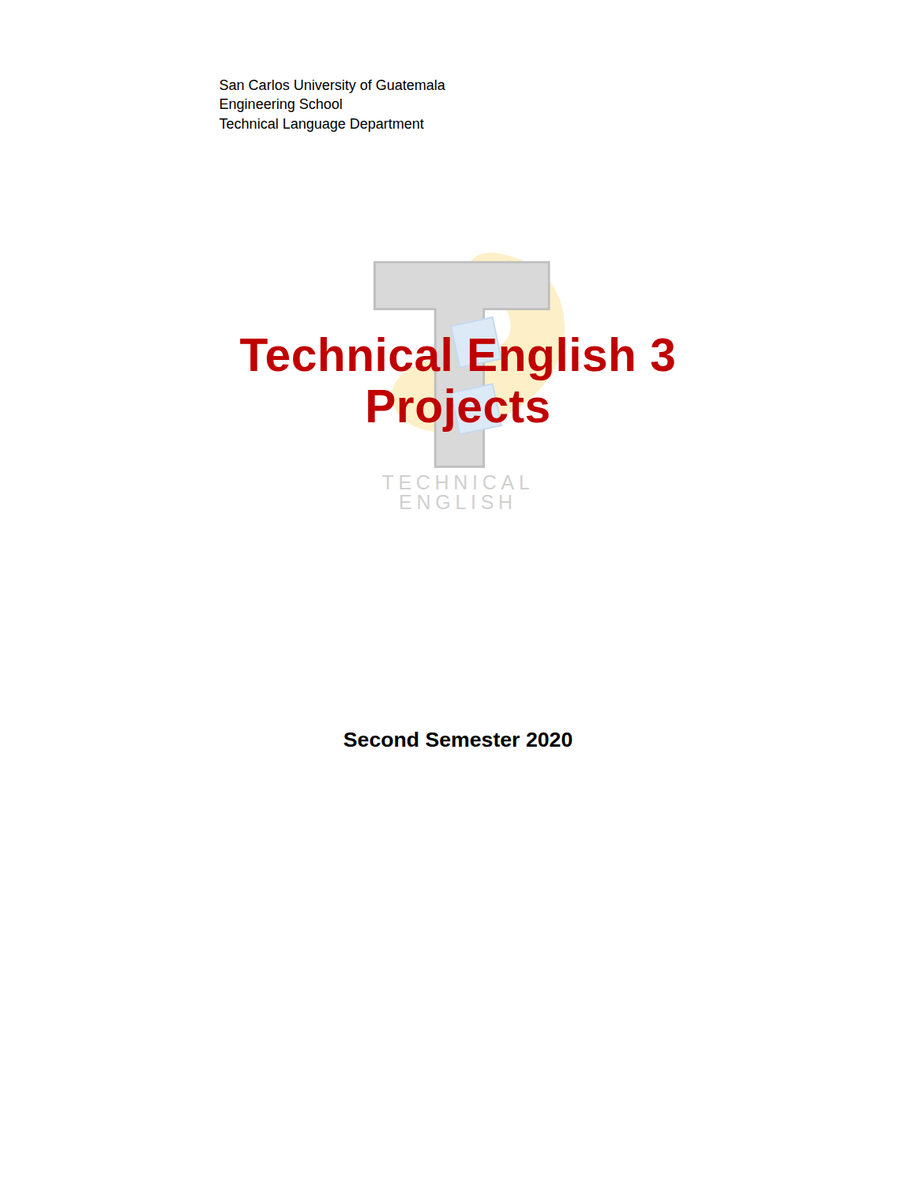San Carlos University of Guatemala
Engineering School
Technical Language Department
TECHNICAL ENGLISH
Technical English 3
Projects
Second Semester 2020